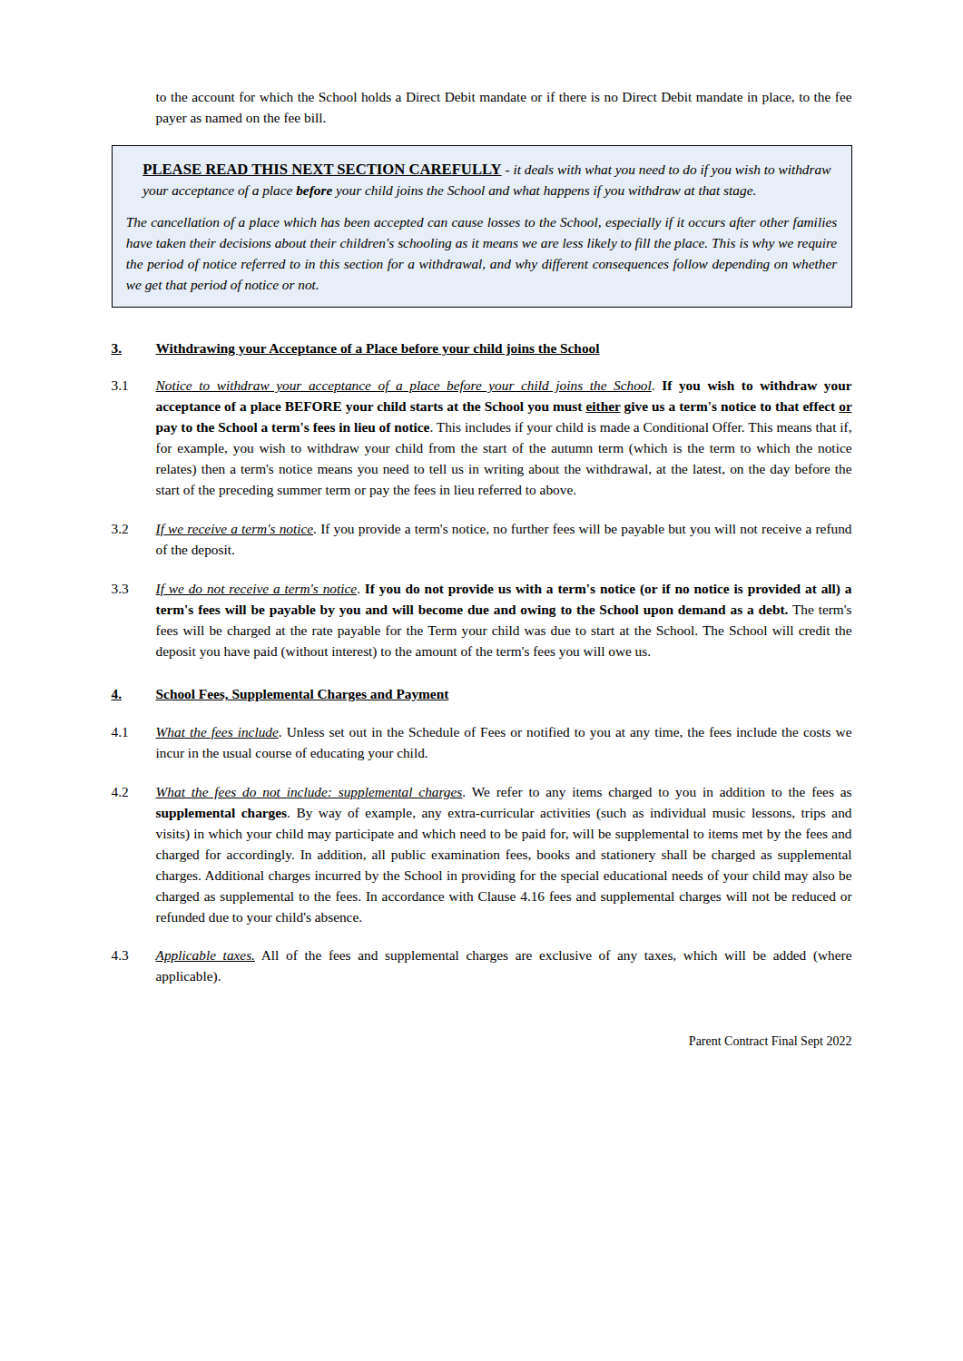to the account for which the School holds a Direct Debit mandate or if there is no Direct Debit mandate in place, to the fee payer as named on the fee bill.
PLEASE READ THIS NEXT SECTION CAREFULLY - it deals with what you need to do if you wish to withdraw your acceptance of a place before your child joins the School and what happens if you withdraw at that stage.
The cancellation of a place which has been accepted can cause losses to the School, especially if it occurs after other families have taken their decisions about their children's schooling as it means we are less likely to fill the place. This is why we require the period of notice referred to in this section for a withdrawal, and why different consequences follow depending on whether we get that period of notice or not.
3. Withdrawing your Acceptance of a Place before your child joins the School
3.1
Notice to withdraw your acceptance of a place before your child joins the School. If you wish to withdraw your acceptance of a place BEFORE your child starts at the School you must either give us a term's notice to that effect or pay to the School a term's fees in lieu of notice. This includes if your child is made a Conditional Offer. This means that if, for example, you wish to withdraw your child from the start of the autumn term (which is the term to which the notice relates) then a term's notice means you need to tell us in writing about the withdrawal, at the latest, on the day before the start of the preceding summer term or pay the fees in lieu referred to above.
3.2
If we receive a term's notice. If you provide a term's notice, no further fees will be payable but you will not receive a refund of the deposit.
3.3
If we do not receive a term's notice. If you do not provide us with a term's notice (or if no notice is provided at all) a term's fees will be payable by you and will become due and owing to the School upon demand as a debt. The term's fees will be charged at the rate payable for the Term your child was due to start at the School. The School will credit the deposit you have paid (without interest) to the amount of the term's fees you will owe us.
4. School Fees, Supplemental Charges and Payment
4.1
What the fees include. Unless set out in the Schedule of Fees or notified to you at any time, the fees include the costs we incur in the usual course of educating your child.
4.2
What the fees do not include: supplemental charges. We refer to any items charged to you in addition to the fees as supplemental charges. By way of example, any extra-curricular activities (such as individual music lessons, trips and visits) in which your child may participate and which need to be paid for, will be supplemental to items met by the fees and charged for accordingly. In addition, all public examination fees, books and stationery shall be charged as supplemental charges. Additional charges incurred by the School in providing for the special educational needs of your child may also be charged as supplemental to the fees. In accordance with Clause 4.16 fees and supplemental charges will not be reduced or refunded due to your child's absence.
4.3
Applicable taxes. All of the fees and supplemental charges are exclusive of any taxes, which will be added (where applicable).
Parent Contract Final Sept 2022